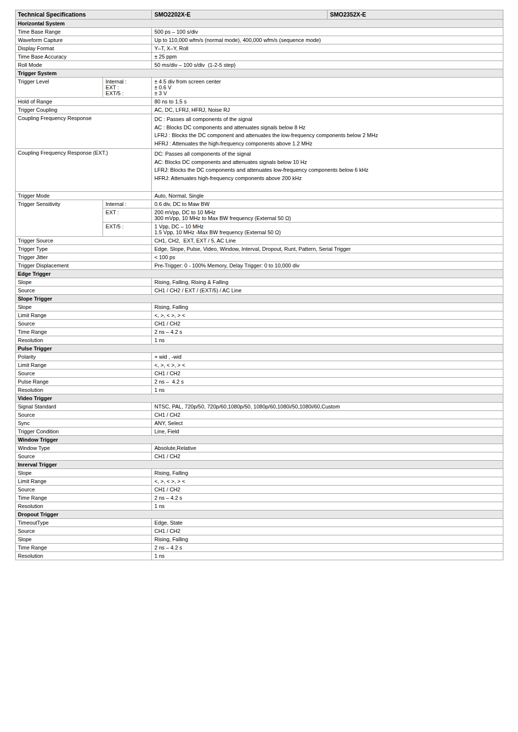| Technical Specifications | SMO2202X-E | SMO2352X-E |
| Horizontal System |
| Time Base Range | 500 ps – 100 s/div |
| Waveform Capture | Up to 110,000 wfm/s (normal mode), 400,000 wfm/s (sequence mode) |
| Display Format | Y–T, X–Y, Roll |
| Time Base Accuracy | ± 25 ppm |
| Roll Mode | 50 ms/div – 100 s/div (1-2-5 step) |
| Trigger System |
| Trigger Level | Internal : EXT : EXT/5 : | ± 4.5 div from screen center ± 0.6 V ± 3 V |
| Hold of Range | 80 ns to 1.5 s |
| Trigger Coupling | AC, DC, LFRJ, HFRJ, Noise RJ |
| Coupling Frequency Response | DC : Passes all components of the signal AC : Blocks DC components and attenuates signals below 8 Hz LFRJ : Blocks the DC component and attenuates the low-frequency components below 2 MHz HFRJ : Attenuates the high-frequency components above 1.2 MHz |
| Coupling Frequency Response (EXT.) | DC: Passes all components of the signal AC: Blocks DC components and attenuates signals below 10 Hz LFRJ: Blocks the DC components and attenuates low-frequency components below 6 kHz HFRJ: Attenuates high-frequency components above 200 kHz |
| Trigger Mode | Auto, Normal, Single |
| Trigger Sensitivity | Internal : | 0.6 div, DC to Maw BW |
| EXT : | 200 mVpp, DC to 10 MHz 300 mVpp, 10 MHz to Max BW frequency (External 50 Ω) |
| EXT/5 : | 1 Vpp, DC – 10 MHz 1.5 Vpp, 10 MHz -Max BW frequency (External 50 Ω) |
| Trigger Source | CH1, CH2, EXT, EXT / 5, AC Line |
| Trigger Type | Edge, Slope, Pulse, Video, Window, Interval, Dropout, Runt, Pattern, Serial Trigger |
| Trigger Jitter | < 100 ps |
| Trigger Displacement | Pre-Trigger: 0 - 100% Memory, Delay Trigger: 0 to 10,000 div |
| Edge Trigger |
| Slope | Rising, Falling, Rising & Falling |
| Source | CH1 / CH2 / EXT / (EXT/5) / AC Line |
| Slope Trigger |
| Slope | Rising, Falling |
| Limit Range | <, >, < >, > < |
| Source | CH1 / CH2 |
| Time Range | 2 ns – 4.2 s |
| Resolution | 1 ns |
| Pulse Trigger |
| Polarity | + wid , -wid |
| Limit Range | <, >, < >, > < |
| Source | CH1 / CH2 |
| Pulse Range | 2 ns – 4.2 s |
| Resolution | 1 ns |
| Video Trigger |
| Signal Standard | NTSC, PAL, 720p/50, 720p/60,1080p/50, 1080p/60,1080i/50,1080i/60,Custom |
| Source | CH1 / CH2 |
| Sync | ANY, Select |
| Trigger Condition | Line, Field |
| Window Trigger |
| Window Type | Absolute,Relative |
| Source | CH1 / CH2 |
| Inrerval Trigger |
| Slope | Rising, Falling |
| Limit Range | <, >, < >, > < |
| Source | CH1 / CH2 |
| Time Range | 2 ns – 4.2 s |
| Resolution | 1 ns |
| Dropout Trigger |
| TimeoutType | Edge, State |
| Source | CH1 / CH2 |
| Slope | Rising, Falling |
| Time Range | 2 ns – 4.2 s |
| Resolution | 1 ns |